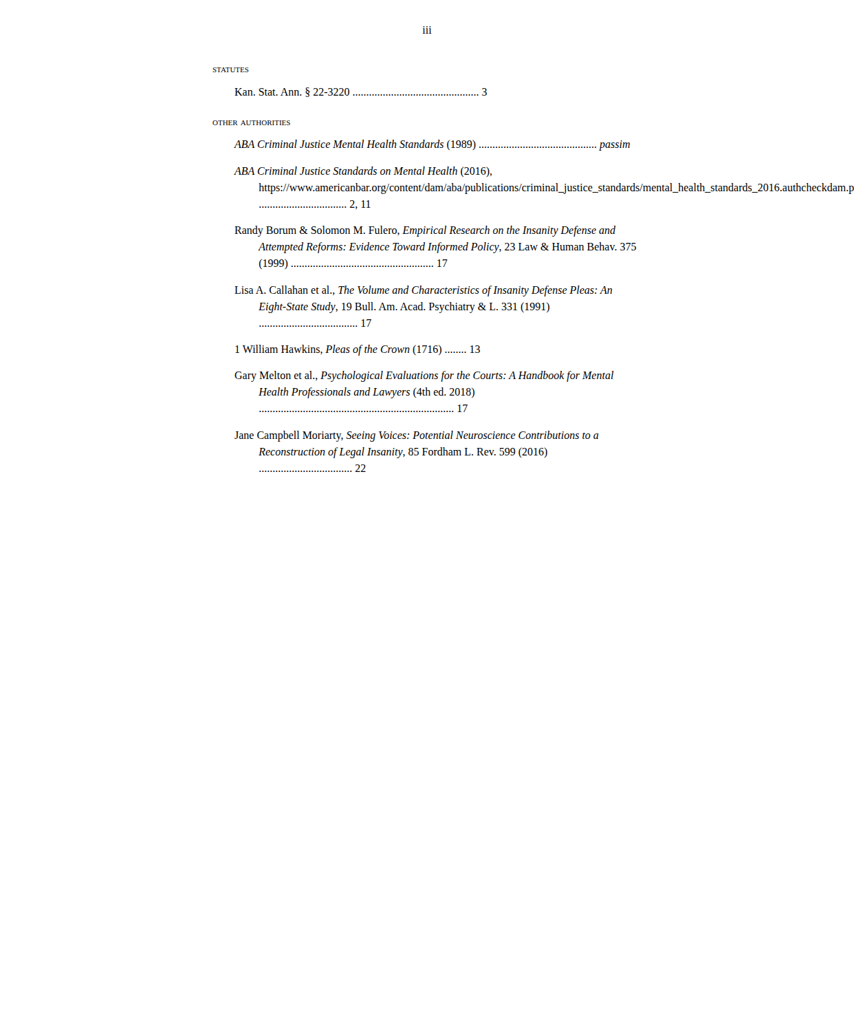iii
Statutes
Kan. Stat. Ann. § 22-3220 .............................................. 3
Other Authorities
ABA Criminal Justice Mental Health Standards (1989) ........................................... passim
ABA Criminal Justice Standards on Mental Health (2016), https://www.americanbar.org/content/dam/aba/publications/criminal_justice_standards/mental_health_standards_2016.authcheckdam.pdf ................................ 2, 11
Randy Borum & Solomon M. Fulero, Empirical Research on the Insanity Defense and Attempted Reforms: Evidence Toward Informed Policy, 23 Law & Human Behav. 375 (1999) .................................................... 17
Lisa A. Callahan et al., The Volume and Characteristics of Insanity Defense Pleas: An Eight-State Study, 19 Bull. Am. Acad. Psychiatry & L. 331 (1991) .................................... 17
1 William Hawkins, Pleas of the Crown (1716) ........ 13
Gary Melton et al., Psychological Evaluations for the Courts: A Handbook for Mental Health Professionals and Lawyers (4th ed. 2018) ....................................................................... 17
Jane Campbell Moriarty, Seeing Voices: Potential Neuroscience Contributions to a Reconstruction of Legal Insanity, 85 Fordham L. Rev. 599 (2016) .................................. 22